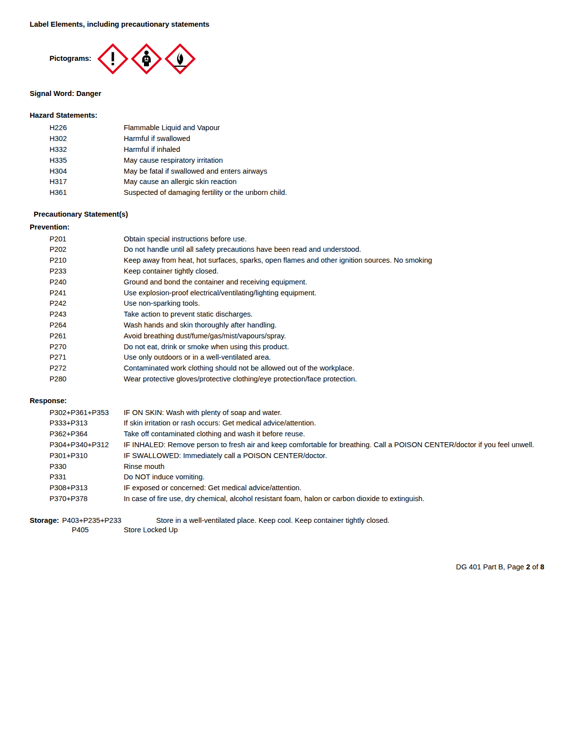Label Elements, including precautionary statements
Pictograms:
Signal Word: Danger
Hazard Statements:
| H226 | Flammable Liquid and Vapour |
| H302 | Harmful if swallowed |
| H332 | Harmful if inhaled |
| H335 | May cause respiratory irritation |
| H304 | May be fatal if swallowed and enters airways |
| H317 | May cause an allergic skin reaction |
| H361 | Suspected of damaging fertility or the unborn child. |
Precautionary Statement(s)
Prevention:
| P201 | Obtain special instructions before use. |
| P202 | Do not handle until all safety precautions have been read and understood. |
| P210 | Keep away from heat, hot surfaces, sparks, open flames and other ignition sources. No smoking |
| P233 | Keep container tightly closed. |
| P240 | Ground and bond the container and receiving equipment. |
| P241 | Use explosion-proof electrical/ventilating/lighting equipment. |
| P242 | Use non-sparking tools. |
| P243 | Take action to prevent static discharges. |
| P264 | Wash hands and skin thoroughly after handling. |
| P261 | Avoid breathing dust/fume/gas/mist/vapours/spray. |
| P270 | Do not eat, drink or smoke when using this product. |
| P271 | Use only outdoors or in a well-ventilated area. |
| P272 | Contaminated work clothing should not be allowed out of the workplace. |
| P280 | Wear protective gloves/protective clothing/eye protection/face protection. |
Response:
| P302+P361+P353 | IF ON SKIN: Wash with plenty of soap and water. |
| P333+P313 | If skin irritation or rash occurs: Get medical advice/attention. |
| P362+P364 | Take off contaminated clothing and wash it before reuse. |
| P304+P340+P312 | IF INHALED: Remove person to fresh air and keep comfortable for breathing. Call a POISON CENTER/doctor if you feel unwell. |
| P301+P310 | IF SWALLOWED: Immediately call a POISON CENTER/doctor. |
| P330 | Rinse mouth |
| P331 | Do NOT induce vomiting. |
| P308+P313 | IF exposed or concerned: Get medical advice/attention. |
| P370+P378 | In case of fire use, dry chemical, alcohol resistant foam, halon or carbon dioxide to extinguish. |
Storage: P403+P235+P233 Store in a well-ventilated place. Keep cool. Keep container tightly closed.
P405 Store Locked Up
DG 401 Part B, Page 2 of 8